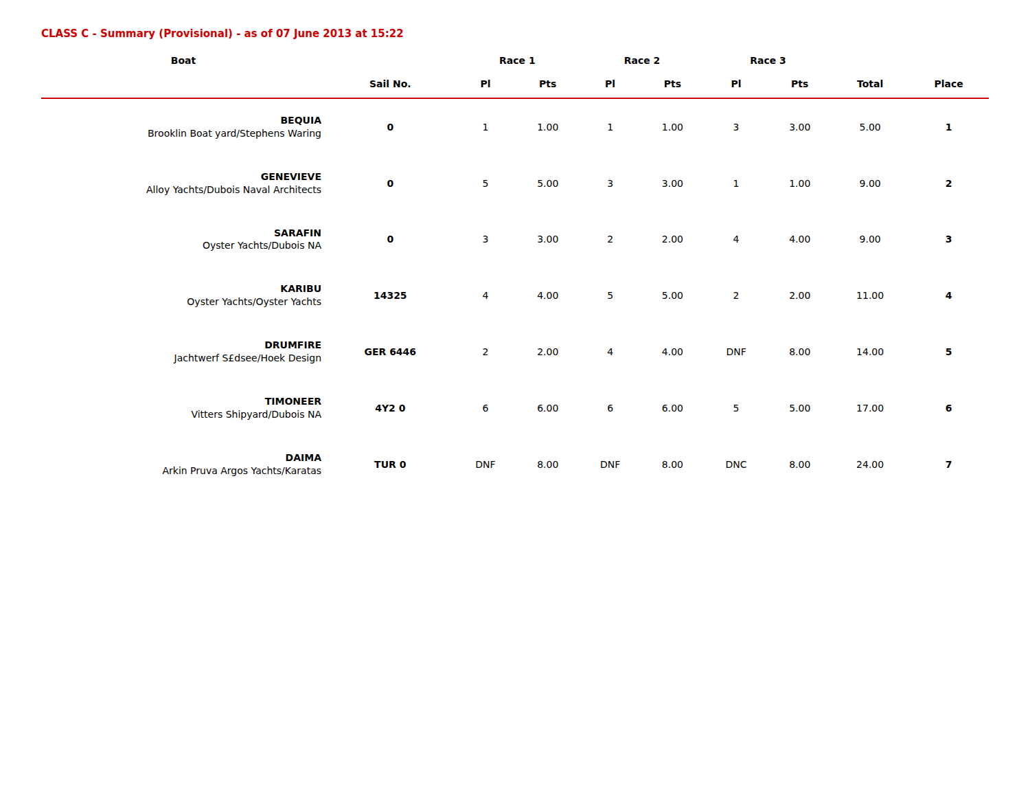CLASS C - Summary (Provisional) - as of 07 June 2013 at 15:22
| Boat | | Race 1 | Race 2 | Race 3 | | |
| --- | --- | --- | --- | --- | --- | --- |
| | Sail No. | Pl | Pts | Pl | Pts | Pl | Pts | Total | Place |
| BEQUIA Brooklin Boat yard/Stephens Waring | 0 | 1 | 1.00 | 1 | 1.00 | 3 | 3.00 | 5.00 | 1 |
| GENEVIEVE Alloy Yachts/Dubois Naval Architects | 0 | 5 | 5.00 | 3 | 3.00 | 1 | 1.00 | 9.00 | 2 |
| SARAFIN Oyster Yachts/Dubois NA | 0 | 3 | 3.00 | 2 | 2.00 | 4 | 4.00 | 9.00 | 3 |
| KARIBU Oyster Yachts/Oyster Yachts | 14325 | 4 | 4.00 | 5 | 5.00 | 2 | 2.00 | 11.00 | 4 |
| DRUMFIRE Jachtwerf S£dsee/Hoek Design | GER 6446 | 2 | 2.00 | 4 | 4.00 | DNF | 8.00 | 14.00 | 5 |
| TIMONEER Vitters Shipyard/Dubois NA | 4Y2 0 | 6 | 6.00 | 6 | 6.00 | 5 | 5.00 | 17.00 | 6 |
| DAIMA Arkin Pruva Argos Yachts/Karatas | TUR 0 | DNF | 8.00 | DNF | 8.00 | DNC | 8.00 | 24.00 | 7 |